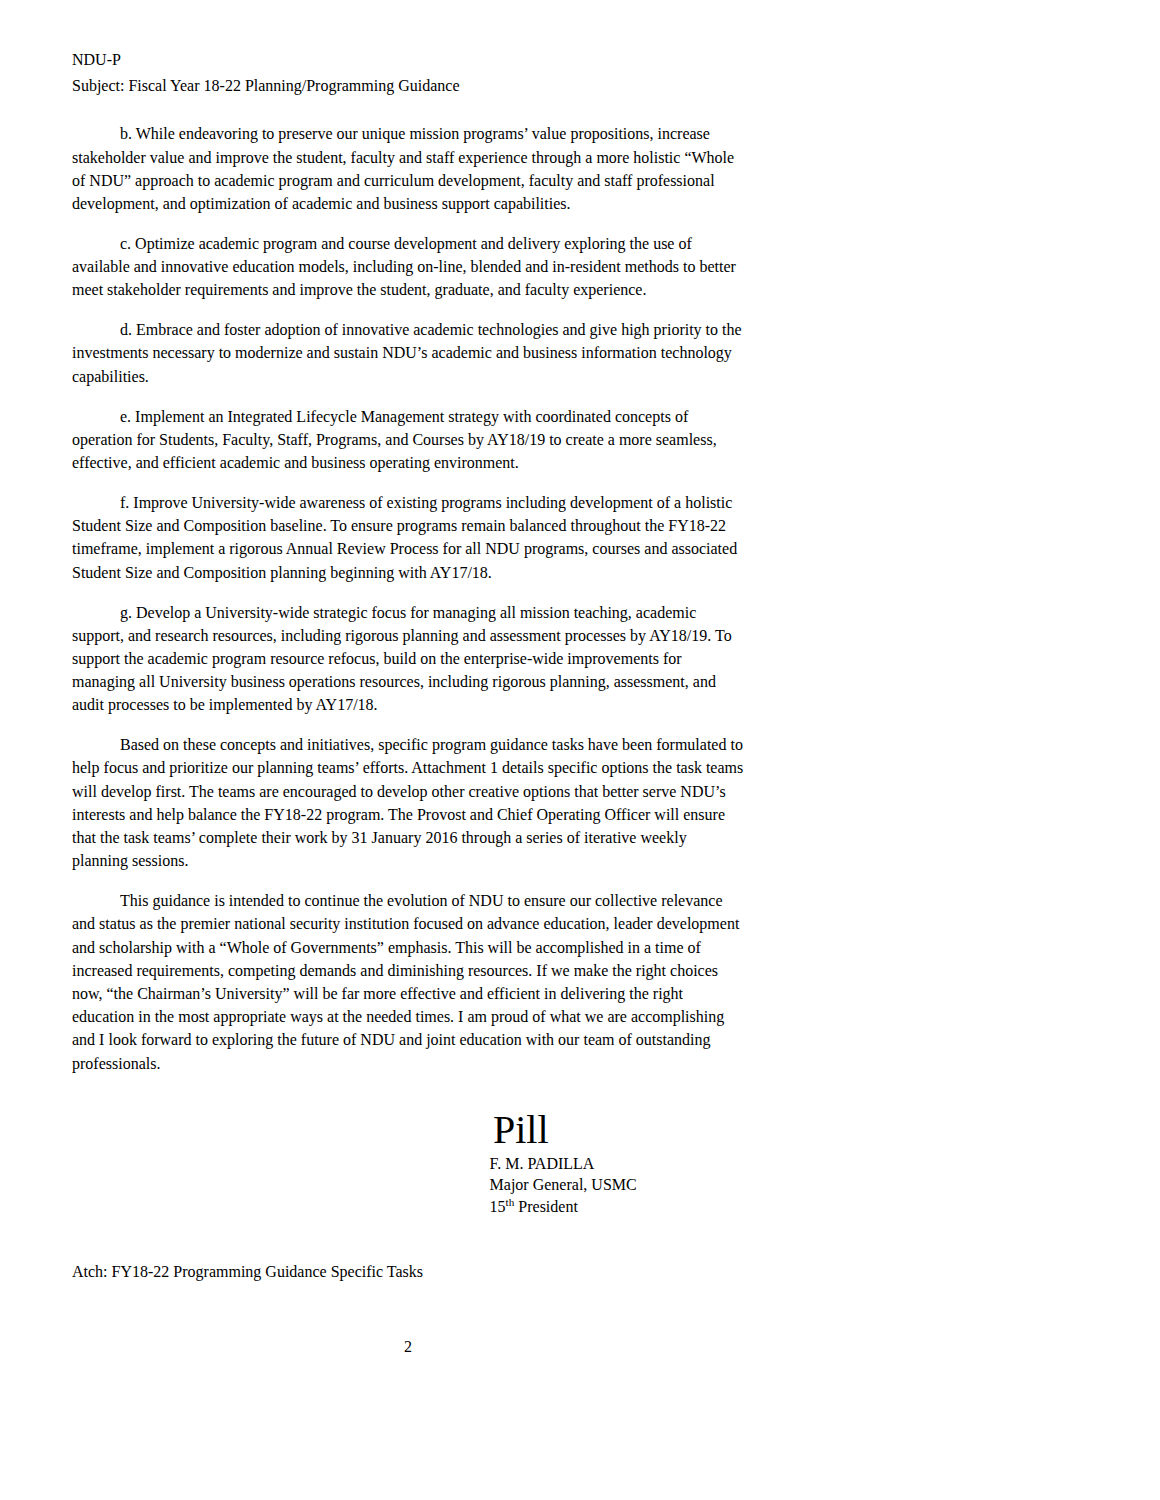NDU-P
Subject: Fiscal Year 18-22 Planning/Programming Guidance
b. While endeavoring to preserve our unique mission programs’ value propositions, increase stakeholder value and improve the student, faculty and staff experience through a more holistic “Whole of NDU” approach to academic program and curriculum development, faculty and staff professional development, and optimization of academic and business support capabilities.
c. Optimize academic program and course development and delivery exploring the use of available and innovative education models, including on-line, blended and in-resident methods to better meet stakeholder requirements and improve the student, graduate, and faculty experience.
d. Embrace and foster adoption of innovative academic technologies and give high priority to the investments necessary to modernize and sustain NDU’s academic and business information technology capabilities.
e. Implement an Integrated Lifecycle Management strategy with coordinated concepts of operation for Students, Faculty, Staff, Programs, and Courses by AY18/19 to create a more seamless, effective, and efficient academic and business operating environment.
f. Improve University-wide awareness of existing programs including development of a holistic Student Size and Composition baseline. To ensure programs remain balanced throughout the FY18-22 timeframe, implement a rigorous Annual Review Process for all NDU programs, courses and associated Student Size and Composition planning beginning with AY17/18.
g. Develop a University-wide strategic focus for managing all mission teaching, academic support, and research resources, including rigorous planning and assessment processes by AY18/19. To support the academic program resource refocus, build on the enterprise-wide improvements for managing all University business operations resources, including rigorous planning, assessment, and audit processes to be implemented by AY17/18.
Based on these concepts and initiatives, specific program guidance tasks have been formulated to help focus and prioritize our planning teams’ efforts. Attachment 1 details specific options the task teams will develop first. The teams are encouraged to develop other creative options that better serve NDU’s interests and help balance the FY18-22 program. The Provost and Chief Operating Officer will ensure that the task teams’ complete their work by 31 January 2016 through a series of iterative weekly planning sessions.
This guidance is intended to continue the evolution of NDU to ensure our collective relevance and status as the premier national security institution focused on advance education, leader development and scholarship with a “Whole of Governments” emphasis. This will be accomplished in a time of increased requirements, competing demands and diminishing resources. If we make the right choices now, “the Chairman’s University” will be far more effective and efficient in delivering the right education in the most appropriate ways at the needed times. I am proud of what we are accomplishing and I look forward to exploring the future of NDU and joint education with our team of outstanding professionals.
 Pill
F. M. PADILLA
Major General, USMC
15th President
Atch: FY18-22 Programming Guidance Specific Tasks
2